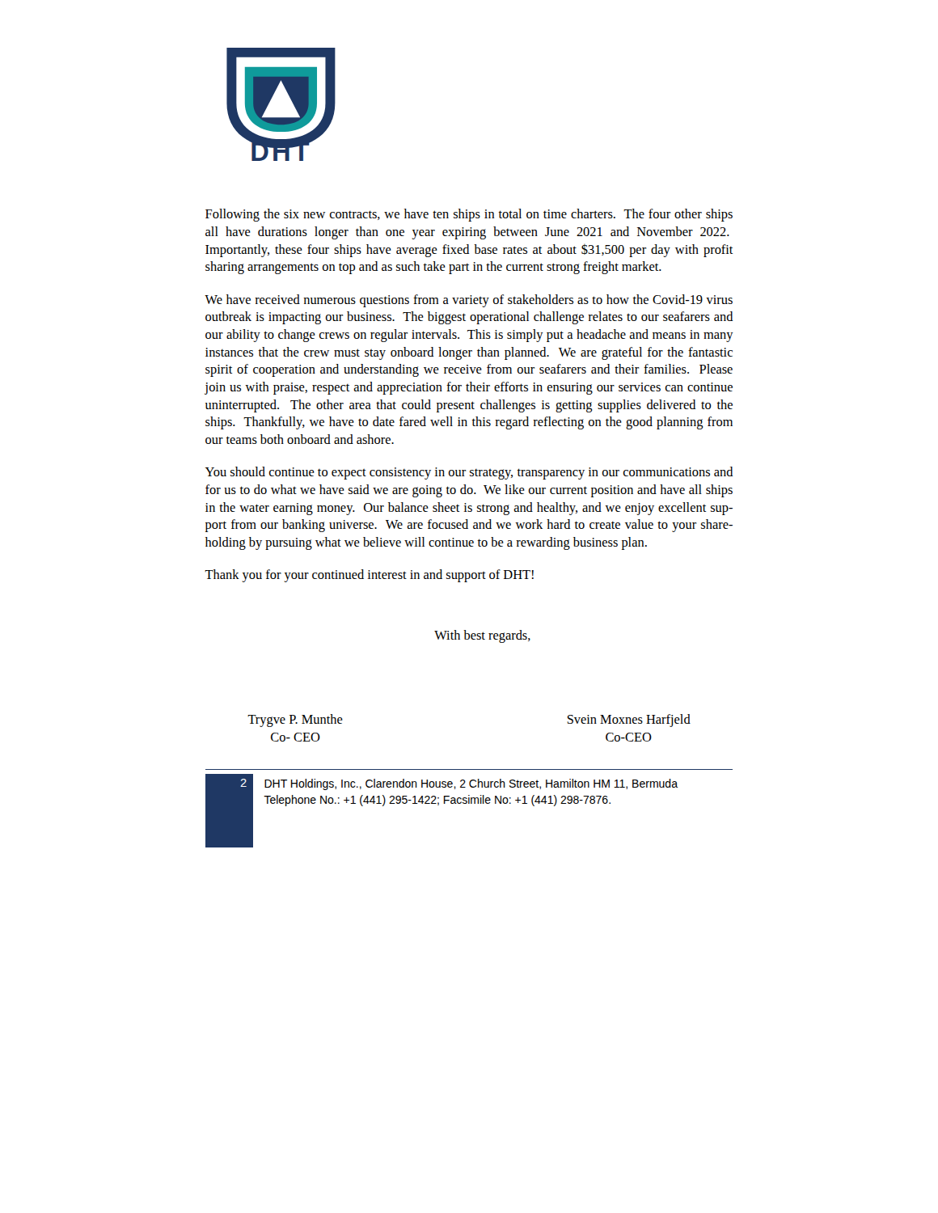DHT
Following the six new contracts, we have ten ships in total on time charters. The four other ships all have durations longer than one year expiring between June 2021 and November 2022. Importantly, these four ships have average fixed base rates at about $31,500 per day with profit sharing arrangements on top and as such take part in the current strong freight market.
We have received numerous questions from a variety of stakeholders as to how the Covid-19 virus outbreak is impacting our business. The biggest operational challenge relates to our seafarers and our ability to change crews on regular intervals. This is simply put a headache and means in many instances that the crew must stay onboard longer than planned. We are grateful for the fantastic spirit of cooperation and understanding we receive from our seafarers and their families. Please join us with praise, respect and appreciation for their efforts in ensuring our services can continue uninterrupted. The other area that could present challenges is getting supplies delivered to the ships. Thankfully, we have to date fared well in this regard reflecting on the good planning from our teams both onboard and ashore.
You should continue to expect consistency in our strategy, transparency in our communications and for us to do what we have said we are going to do. We like our current position and have all ships in the water earning money. Our balance sheet is strong and healthy, and we enjoy excellent support from our banking universe. We are focused and we work hard to create value to your shareholding by pursuing what we believe will continue to be a rewarding business plan.
Thank you for your continued interest in and support of DHT!
With best regards,
Trygve P. Munthe
Co- CEO
Svein Moxnes Harfjeld
Co-CEO
2
DHT Holdings, Inc., Clarendon House, 2 Church Street, Hamilton HM 11, Bermuda
Telephone No.: +1 (441) 295-1422; Facsimile No: +1 (441) 298-7876.